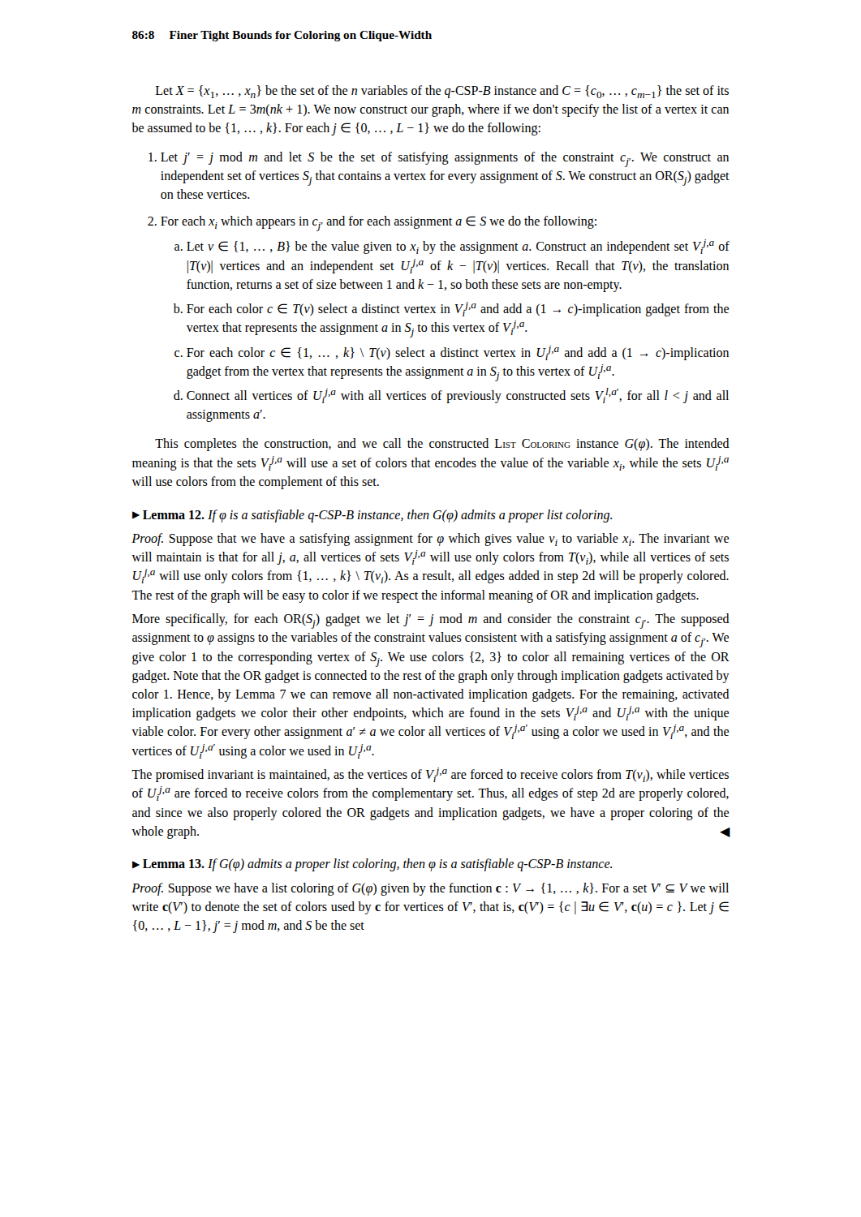86:8 Finer Tight Bounds for Coloring on Clique-Width
Let X = {x1, … , xn} be the set of the n variables of the q-CSP-B instance and C = {c0, … , cm−1} the set of its m constraints. Let L = 3m(nk + 1). We now construct our graph, where if we don't specify the list of a vertex it can be assumed to be {1, … , k}. For each j ∈ {0, … , L − 1} we do the following:
Let j′ = j mod m and let S be the set of satisfying assignments of the constraint cj′. We construct an independent set of vertices Sj that contains a vertex for every assignment of S. We construct an OR(Sj) gadget on these vertices.
For each xi which appears in cj′ and for each assignment a ∈ S we do the following:
Let v ∈ {1, … , B} be the value given to xi by the assignment a. Construct an independent set Vij,a of |T(v)| vertices and an independent set Uij,a of k − |T(v)| vertices. Recall that T(v), the translation function, returns a set of size between 1 and k − 1, so both these sets are non-empty.
For each color c ∈ T(v) select a distinct vertex in Vij,a and add a (1 → c)-implication gadget from the vertex that represents the assignment a in Sj to this vertex of Vij,a.
For each color c ∈ {1, … , k} \ T(v) select a distinct vertex in Uij,a and add a (1 → c)-implication gadget from the vertex that represents the assignment a in Sj to this vertex of Uij,a.
Connect all vertices of Uij,a with all vertices of previously constructed sets Vil,a′, for all l < j and all assignments a′.
This completes the construction, and we call the constructed List Coloring instance G(φ). The intended meaning is that the sets Vij,a will use a set of colors that encodes the value of the variable xi, while the sets Uij,a will use colors from the complement of this set.
Lemma 12. If φ is a satisfiable q-CSP-B instance, then G(φ) admits a proper list coloring.
Proof. Suppose that we have a satisfying assignment for φ which gives value vi to variable xi. The invariant we will maintain is that for all j, a, all vertices of sets Vij,a will use only colors from T(vi), while all vertices of sets Uij,a will use only colors from {1, … , k} \ T(vi). As a result, all edges added in step 2d will be properly colored. The rest of the graph will be easy to color if we respect the informal meaning of OR and implication gadgets.
More specifically, for each OR(Sj) gadget we let j′ = j mod m and consider the constraint cj′. The supposed assignment to φ assigns to the variables of the constraint values consistent with a satisfying assignment a of cj′. We give color 1 to the corresponding vertex of Sj. We use colors {2, 3} to color all remaining vertices of the OR gadget. Note that the OR gadget is connected to the rest of the graph only through implication gadgets activated by color 1. Hence, by Lemma 7 we can remove all non-activated implication gadgets. For the remaining, activated implication gadgets we color their other endpoints, which are found in the sets Vij,a and Uij,a with the unique viable color. For every other assignment a′ ≠ a we color all vertices of Vij,a′ using a color we used in Vij,a, and the vertices of Uij,a′ using a color we used in Uij,a.
The promised invariant is maintained, as the vertices of Vij,a are forced to receive colors from T(vi), while vertices of Uij,a are forced to receive colors from the complementary set. Thus, all edges of step 2d are properly colored, and since we also properly colored the OR gadgets and implication gadgets, we have a proper coloring of the whole graph. ◀
Lemma 13. If G(φ) admits a proper list coloring, then φ is a satisfiable q-CSP-B instance.
Proof. Suppose we have a list coloring of G(φ) given by the function c : V → {1, … , k}. For a set V′ ⊆ V we will write c(V′) to denote the set of colors used by c for vertices of V′, that is, c(V′) = {c | ∃u ∈ V′, c(u) = c }. Let j ∈ {0, … , L − 1}, j′ = j mod m, and S be the set